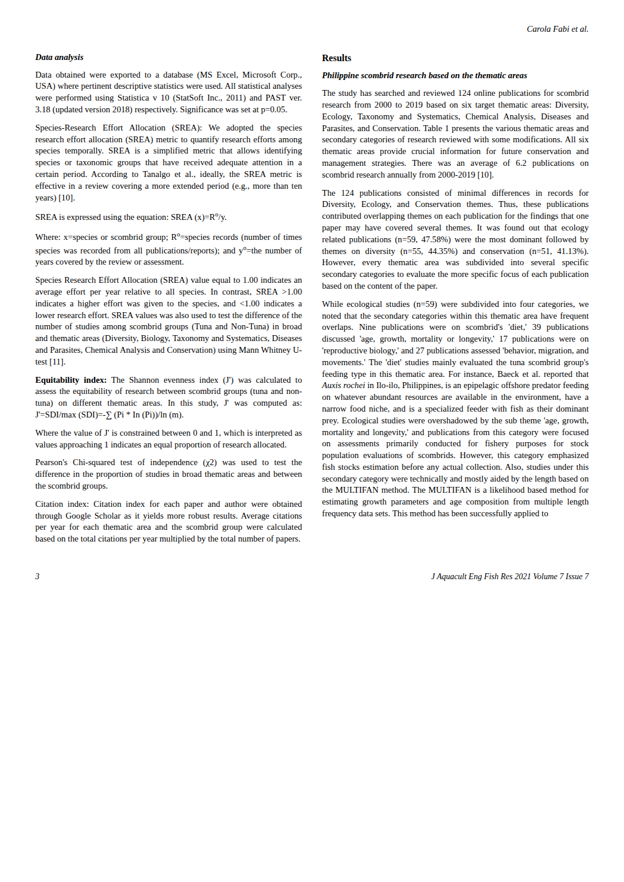Carola Fabi et al.
Data analysis
Data obtained were exported to a database (MS Excel, Microsoft Corp., USA) where pertinent descriptive statistics were used. All statistical analyses were performed using Statistica v 10 (StatSoft Inc., 2011) and PAST ver. 3.18 (updated version 2018) respectively. Significance was set at p=0.05.
Species-Research Effort Allocation (SREA): We adopted the species research effort allocation (SREA) metric to quantify research efforts among species temporally. SREA is a simplified metric that allows identifying species or taxonomic groups that have received adequate attention in a certain period. According to Tanalgo et al., ideally, the SREA metric is effective in a review covering a more extended period (e.g., more than ten years) [10].
SREA is expressed using the equation: SREA (x)=Ro/y.
Where: x=species or scombrid group; Ro=species records (number of times species was recorded from all publications/reports); and yo=the number of years covered by the review or assessment.
Species Research Effort Allocation (SREA) value equal to 1.00 indicates an average effort per year relative to all species. In contrast, SREA >1.00 indicates a higher effort was given to the species, and <1.00 indicates a lower research effort. SREA values was also used to test the difference of the number of studies among scombrid groups (Tuna and Non-Tuna) in broad and thematic areas (Diversity, Biology, Taxonomy and Systematics, Diseases and Parasites, Chemical Analysis and Conservation) using Mann Whitney U-test [11].
Equitability index: The Shannon evenness index (J') was calculated to assess the equitability of research between scombrid groups (tuna and non-tuna) on different thematic areas. In this study, J' was computed as: J'=SDI/max (SDI)=-∑ (Pi * In (Pi))/ln (m).
Where the value of J' is constrained between 0 and 1, which is interpreted as values approaching 1 indicates an equal proportion of research allocated.
Pearson's Chi-squared test of independence (χ2) was used to test the difference in the proportion of studies in broad thematic areas and between the scombrid groups.
Citation index: Citation index for each paper and author were obtained through Google Scholar as it yields more robust results. Average citations per year for each thematic area and the scombrid group were calculated based on the total citations per year multiplied by the total number of papers.
Results
Philippine scombrid research based on the thematic areas
The study has searched and reviewed 124 online publications for scombrid research from 2000 to 2019 based on six target thematic areas: Diversity, Ecology, Taxonomy and Systematics, Chemical Analysis, Diseases and Parasites, and Conservation. Table 1 presents the various thematic areas and secondary categories of research reviewed with some modifications. All six thematic areas provide crucial information for future conservation and management strategies. There was an average of 6.2 publications on scombrid research annually from 2000-2019 [10].
The 124 publications consisted of minimal differences in records for Diversity, Ecology, and Conservation themes. Thus, these publications contributed overlapping themes on each publication for the findings that one paper may have covered several themes. It was found out that ecology related publications (n=59, 47.58%) were the most dominant followed by themes on diversity (n=55, 44.35%) and conservation (n=51, 41.13%). However, every thematic area was subdivided into several specific secondary categories to evaluate the more specific focus of each publication based on the content of the paper.
While ecological studies (n=59) were subdivided into four categories, we noted that the secondary categories within this thematic area have frequent overlaps. Nine publications were on scombrid's 'diet,' 39 publications discussed 'age, growth, mortality or longevity,' 17 publications were on 'reproductive biology,' and 27 publications assessed 'behavior, migration, and movements.' The 'diet' studies mainly evaluated the tuna scombrid group's feeding type in this thematic area. For instance, Baeck et al. reported that Auxis rochei in Ilo-ilo, Philippines, is an epipelagic offshore predator feeding on whatever abundant resources are available in the environment, have a narrow food niche, and is a specialized feeder with fish as their dominant prey. Ecological studies were overshadowed by the sub theme 'age, growth, mortality and longevity,' and publications from this category were focused on assessments primarily conducted for fishery purposes for stock population evaluations of scombrids. However, this category emphasized fish stocks estimation before any actual collection. Also, studies under this secondary category were technically and mostly aided by the length based on the MULTIFAN method. The MULTIFAN is a likelihood based method for estimating growth parameters and age composition from multiple length frequency data sets. This method has been successfully applied to
3
J Aquacult Eng Fish Res 2021 Volume 7 Issue 7